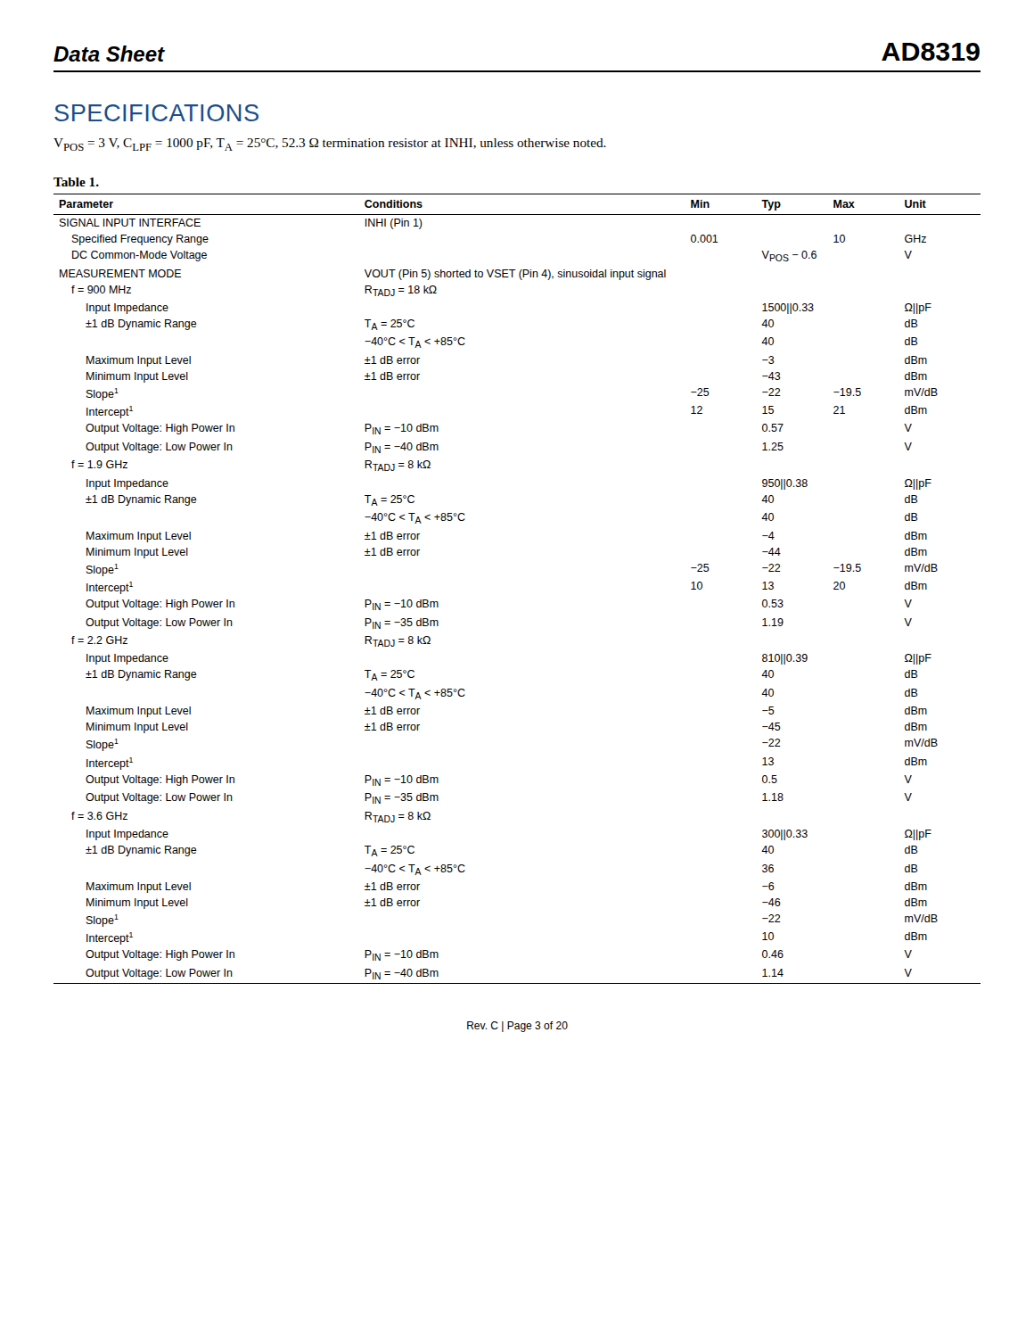Data Sheet
AD8319
SPECIFICATIONS
VPOS = 3 V, CLPF = 1000 pF, TA = 25°C, 52.3 Ω termination resistor at INHI, unless otherwise noted.
Table 1.
| Parameter | Conditions | Min | Typ | Max | Unit |
| --- | --- | --- | --- | --- | --- |
| SIGNAL INPUT INTERFACE | INHI (Pin 1) | | | | |
| Specified Frequency Range | | 0.001 | | 10 | GHz |
| DC Common-Mode Voltage | | | V POS − 0.6 | | V |
| MEASUREMENT MODE | VOUT (Pin 5) shorted to VSET (Pin 4), sinusoidal input signal | | | | |
| f = 900 MHz | R TADJ = 18 kΩ | | | | |
| Input Impedance | | | 1500//0.33 | | Ω//pF |
| ±1 dB Dynamic Range | T A = 25°C | | 40 | | dB |
| | −40°C < T A < +85°C | | 40 | | dB |
| Maximum Input Level | ±1 dB error | | −3 | | dBm |
| Minimum Input Level | ±1 dB error | | −43 | | dBm |
| Slope 1 | | −25 | −22 | −19.5 | mV/dB |
| Intercept 1 | | 12 | 15 | 21 | dBm |
| Output Voltage: High Power In | P IN = −10 dBm | | 0.57 | | V |
| Output Voltage: Low Power In | P IN = −40 dBm | | 1.25 | | V |
| f = 1.9 GHz | R TADJ = 8 kΩ | | | | |
| Input Impedance | | | 950//0.38 | | Ω//pF |
| ±1 dB Dynamic Range | T A = 25°C | | 40 | | dB |
| | −40°C < T A < +85°C | | 40 | | dB |
| Maximum Input Level | ±1 dB error | | −4 | | dBm |
| Minimum Input Level | ±1 dB error | | −44 | | dBm |
| Slope 1 | | −25 | −22 | −19.5 | mV/dB |
| Intercept 1 | | 10 | 13 | 20 | dBm |
| Output Voltage: High Power In | P IN = −10 dBm | | 0.53 | | V |
| Output Voltage: Low Power In | P IN = −35 dBm | | 1.19 | | V |
| f = 2.2 GHz | R TADJ = 8 kΩ | | | | |
| Input Impedance | | | 810//0.39 | | Ω//pF |
| ±1 dB Dynamic Range | T A = 25°C | | 40 | | dB |
| | −40°C < T A < +85°C | | 40 | | dB |
| Maximum Input Level | ±1 dB error | | −5 | | dBm |
| Minimum Input Level | ±1 dB error | | −45 | | dBm |
| Slope 1 | | | −22 | | mV/dB |
| Intercept 1 | | | 13 | | dBm |
| Output Voltage: High Power In | P IN = −10 dBm | | 0.5 | | V |
| Output Voltage: Low Power In | P IN = −35 dBm | | 1.18 | | V |
| f = 3.6 GHz | R TADJ = 8 kΩ | | | | |
| Input Impedance | | | 300//0.33 | | Ω//pF |
| ±1 dB Dynamic Range | T A = 25°C | | 40 | | dB |
| | −40°C < T A < +85°C | | 36 | | dB |
| Maximum Input Level | ±1 dB error | | −6 | | dBm |
| Minimum Input Level | ±1 dB error | | −46 | | dBm |
| Slope 1 | | | −22 | | mV/dB |
| Intercept 1 | | | 10 | | dBm |
| Output Voltage: High Power In | P IN = −10 dBm | | 0.46 | | V |
| Output Voltage: Low Power In | P IN = −40 dBm | | 1.14 | | V |
Rev. C | Page 3 of 20